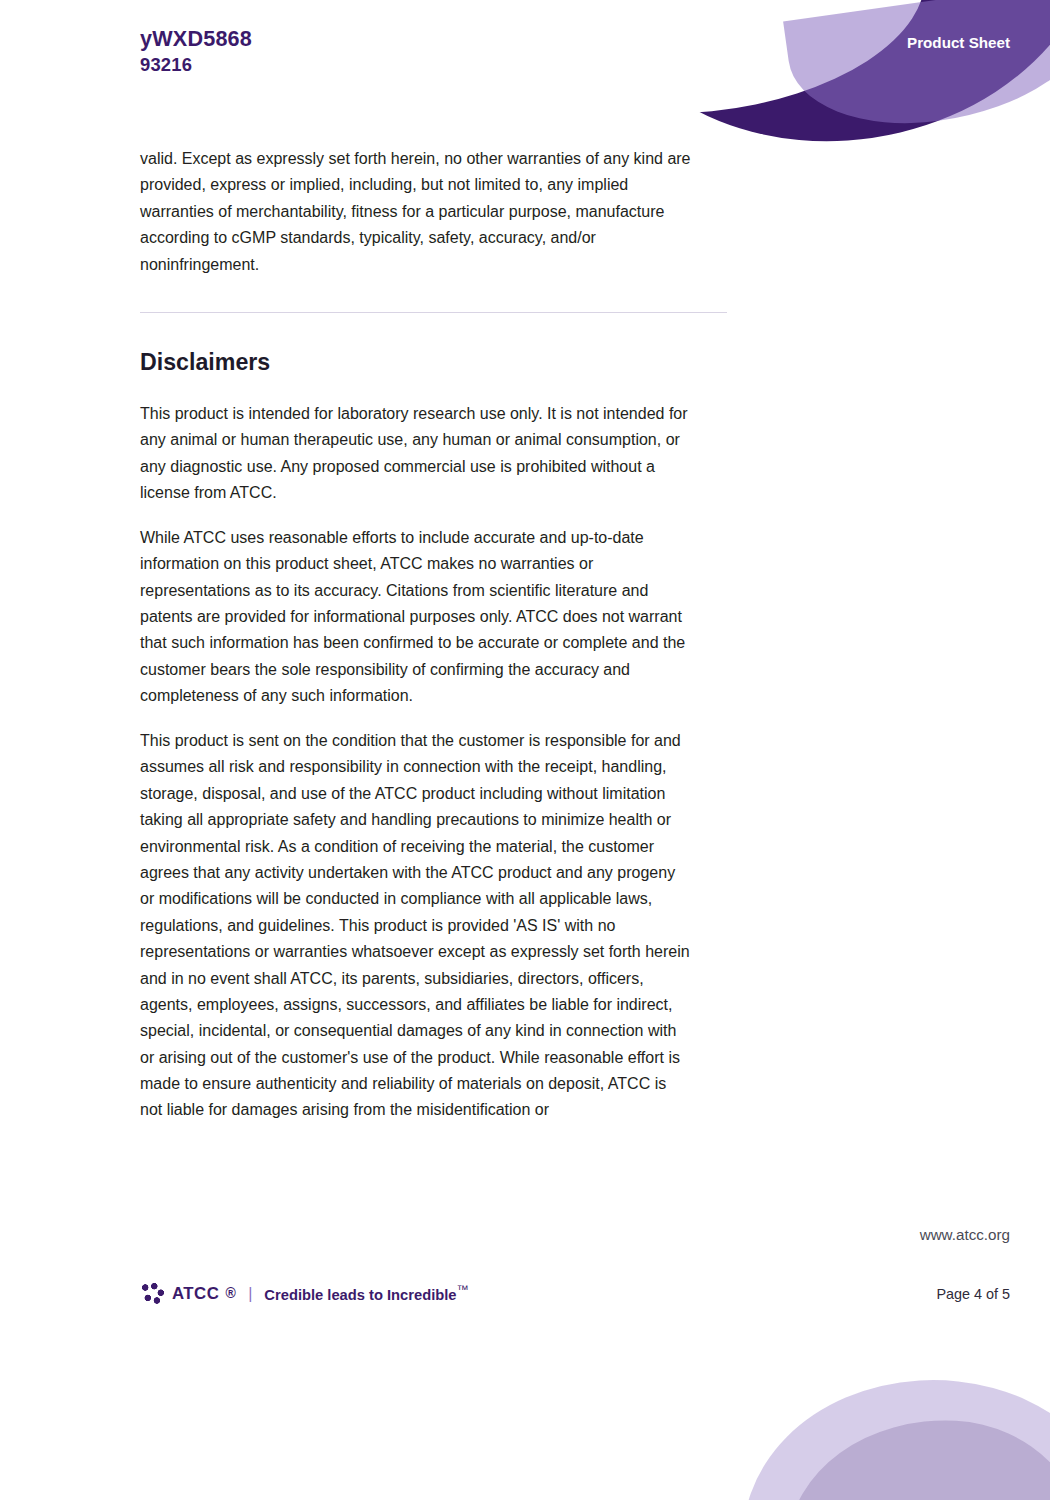yWXD5868 93216
Product Sheet
valid. Except as expressly set forth herein, no other warranties of any kind are provided, express or implied, including, but not limited to, any implied warranties of merchantability, fitness for a particular purpose, manufacture according to cGMP standards, typicality, safety, accuracy, and/or noninfringement.
Disclaimers
This product is intended for laboratory research use only. It is not intended for any animal or human therapeutic use, any human or animal consumption, or any diagnostic use. Any proposed commercial use is prohibited without a license from ATCC.
While ATCC uses reasonable efforts to include accurate and up-to-date information on this product sheet, ATCC makes no warranties or representations as to its accuracy. Citations from scientific literature and patents are provided for informational purposes only. ATCC does not warrant that such information has been confirmed to be accurate or complete and the customer bears the sole responsibility of confirming the accuracy and completeness of any such information.
This product is sent on the condition that the customer is responsible for and assumes all risk and responsibility in connection with the receipt, handling, storage, disposal, and use of the ATCC product including without limitation taking all appropriate safety and handling precautions to minimize health or environmental risk. As a condition of receiving the material, the customer agrees that any activity undertaken with the ATCC product and any progeny or modifications will be conducted in compliance with all applicable laws, regulations, and guidelines. This product is provided 'AS IS' with no representations or warranties whatsoever except as expressly set forth herein and in no event shall ATCC, its parents, subsidiaries, directors, officers, agents, employees, assigns, successors, and affiliates be liable for indirect, special, incidental, or consequential damages of any kind in connection with or arising out of the customer's use of the product. While reasonable effort is made to ensure authenticity and reliability of materials on deposit, ATCC is not liable for damages arising from the misidentification or
ATCC® | Credible leads to Incredible™
www.atcc.org Page 4 of 5